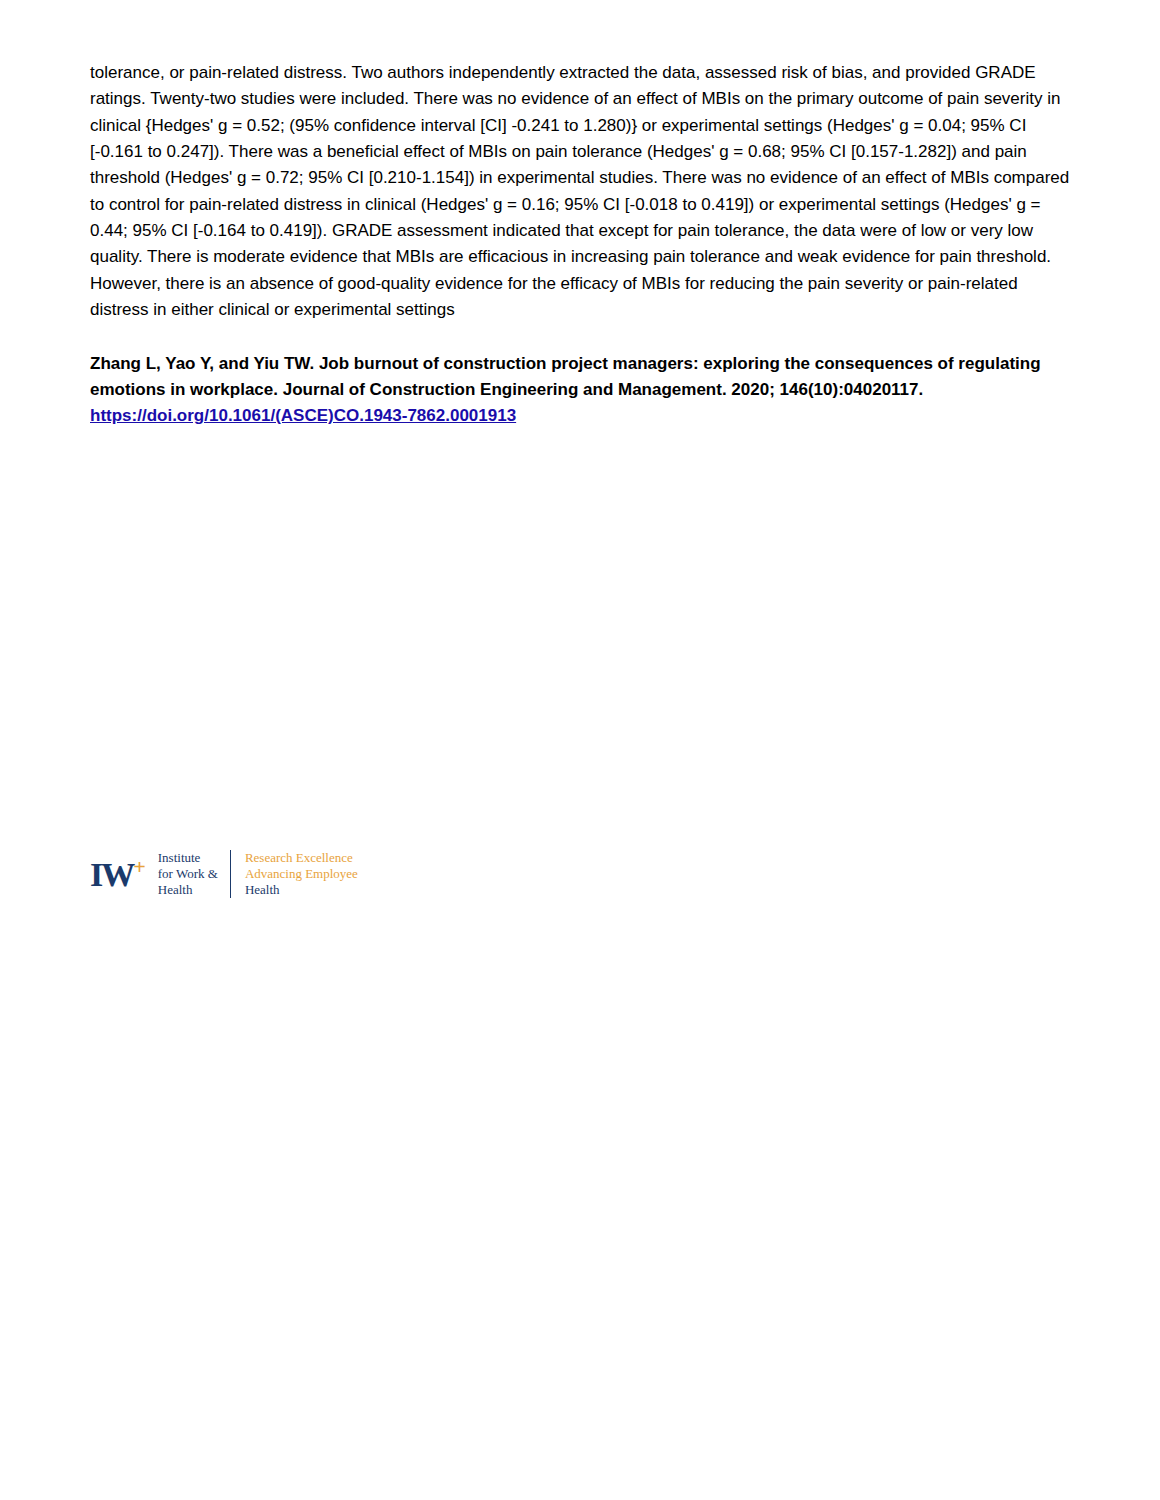tolerance, or pain-related distress. Two authors independently extracted the data, assessed risk of bias, and provided GRADE ratings. Twenty-two studies were included. There was no evidence of an effect of MBIs on the primary outcome of pain severity in clinical {Hedges' g = 0.52; (95% confidence interval [CI] -0.241 to 1.280)} or experimental settings (Hedges' g = 0.04; 95% CI [-0.161 to 0.247]). There was a beneficial effect of MBIs on pain tolerance (Hedges' g = 0.68; 95% CI [0.157-1.282]) and pain threshold (Hedges' g = 0.72; 95% CI [0.210-1.154]) in experimental studies. There was no evidence of an effect of MBIs compared to control for pain-related distress in clinical (Hedges' g = 0.16; 95% CI [-0.018 to 0.419]) or experimental settings (Hedges' g = 0.44; 95% CI [-0.164 to 0.419]). GRADE assessment indicated that except for pain tolerance, the data were of low or very low quality. There is moderate evidence that MBIs are efficacious in increasing pain tolerance and weak evidence for pain threshold. However, there is an absence of good-quality evidence for the efficacy of MBIs for reducing the pain severity or pain-related distress in either clinical or experimental settings
Zhang L, Yao Y, and Yiu TW. Job burnout of construction project managers: exploring the consequences of regulating emotions in workplace. Journal of Construction Engineering and Management. 2020; 146(10):04020117.
https://doi.org/10.1061/(ASCE)CO.1943-7862.0001913
IW+
Institute
for Work &
Health
Research Excellence
Advancing Employee
Health